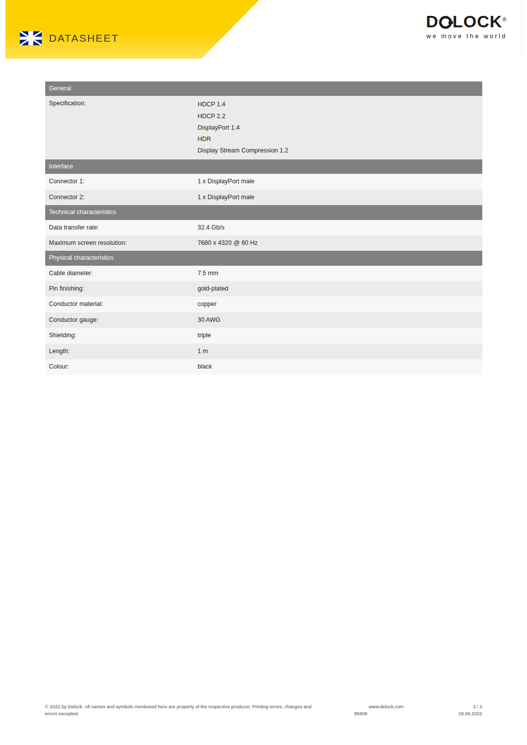DATASHEET
D LOCK®
we move the world
| General |
| Specification: | HDCP 1.4 HDCP 2.2 DisplayPort 1.4 HDR Display Stream Compression 1.2 |
| Interface |
| Connector 1: | 1 x DisplayPort male |
| Connector 2: | 1 x DisplayPort male |
| Technical characteristics |
| Data transfer rate: | 32.4 Gb/s |
| Maximum screen resolution: | 7680 x 4320 @ 60 Hz |
| Physical characteristics |
| Cable diameter: | 7.5 mm |
| Pin finishing: | gold-plated |
| Conductor material: | copper |
| Conductor gauge: | 30 AWG |
| Shielding: | triple |
| Length: | 1 m |
| Colour: | black |
© 2022 by Delock. All names and symbols mentioned here are property of the respective producer. Printing errors, changes and errors excepted.
www.delock.com 3 / 3
8590929.06.2022